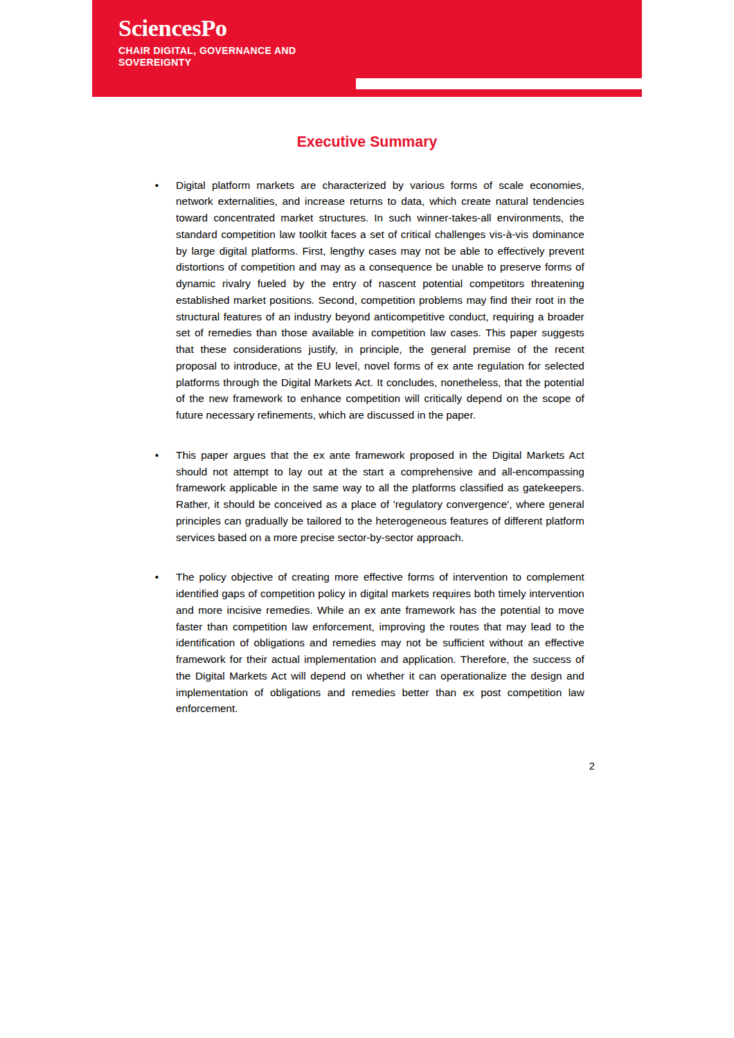SciencesPo
CHAIR DIGITAL, GOVERNANCE AND
SOVEREIGNTY
Executive Summary
Digital platform markets are characterized by various forms of scale economies, network externalities, and increase returns to data, which create natural tendencies toward concentrated market structures. In such winner-takes-all environments, the standard competition law toolkit faces a set of critical challenges vis-à-vis dominance by large digital platforms. First, lengthy cases may not be able to effectively prevent distortions of competition and may as a consequence be unable to preserve forms of dynamic rivalry fueled by the entry of nascent potential competitors threatening established market positions. Second, competition problems may find their root in the structural features of an industry beyond anticompetitive conduct, requiring a broader set of remedies than those available in competition law cases. This paper suggests that these considerations justify, in principle, the general premise of the recent proposal to introduce, at the EU level, novel forms of ex ante regulation for selected platforms through the Digital Markets Act. It concludes, nonetheless, that the potential of the new framework to enhance competition will critically depend on the scope of future necessary refinements, which are discussed in the paper.
This paper argues that the ex ante framework proposed in the Digital Markets Act should not attempt to lay out at the start a comprehensive and all-encompassing framework applicable in the same way to all the platforms classified as gatekeepers. Rather, it should be conceived as a place of 'regulatory convergence', where general principles can gradually be tailored to the heterogeneous features of different platform services based on a more precise sector-by-sector approach.
The policy objective of creating more effective forms of intervention to complement identified gaps of competition policy in digital markets requires both timely intervention and more incisive remedies. While an ex ante framework has the potential to move faster than competition law enforcement, improving the routes that may lead to the identification of obligations and remedies may not be sufficient without an effective framework for their actual implementation and application. Therefore, the success of the Digital Markets Act will depend on whether it can operationalize the design and implementation of obligations and remedies better than ex post competition law enforcement.
2